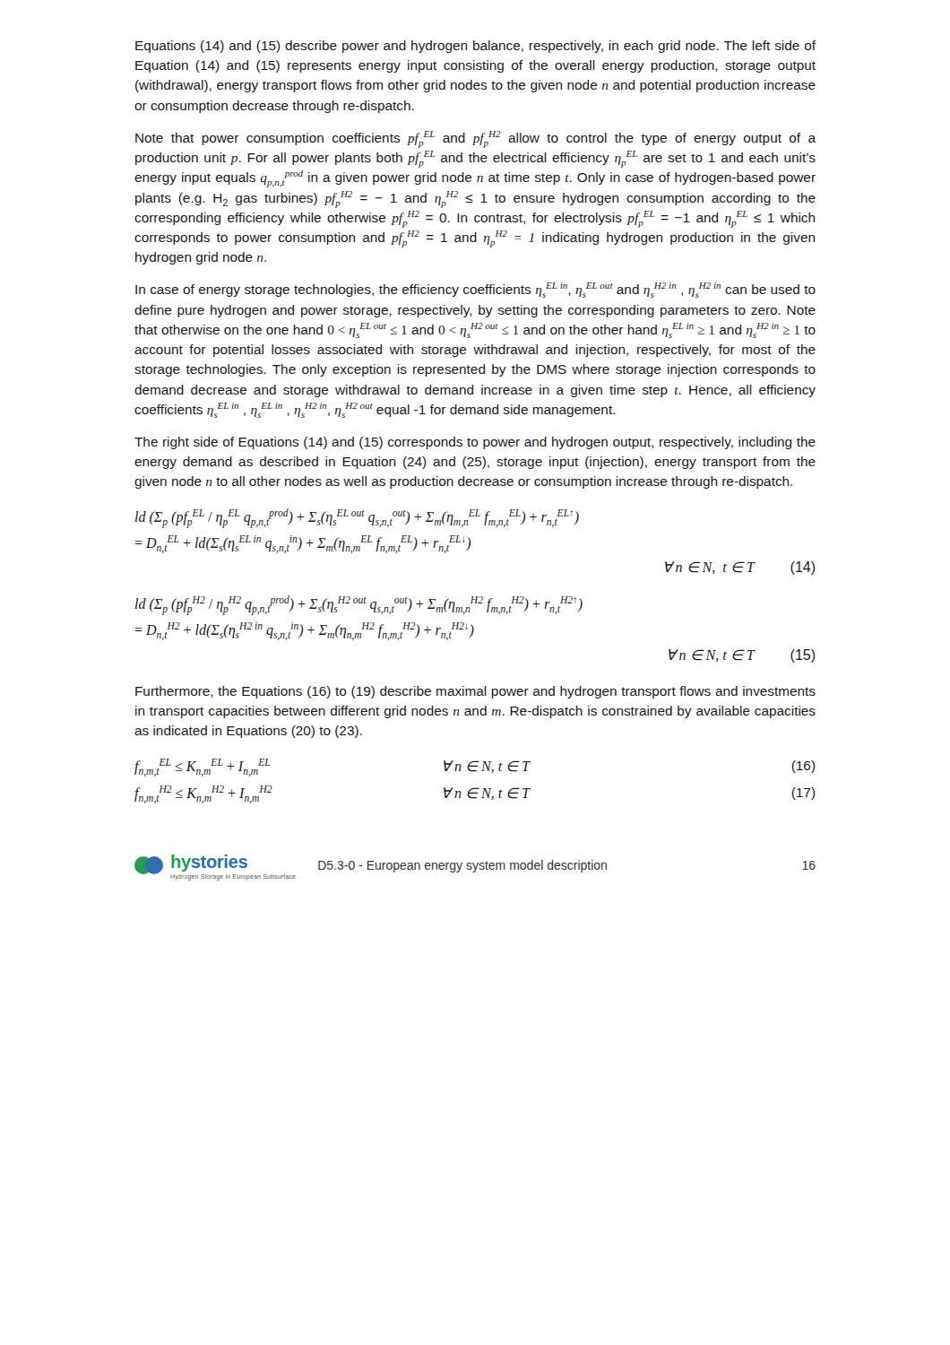Equations (14) and (15) describe power and hydrogen balance, respectively, in each grid node. The left side of Equation (14) and (15) represents energy input consisting of the overall energy production, storage output (withdrawal), energy transport flows from other grid nodes to the given node n and potential production increase or consumption decrease through re-dispatch.
Note that power consumption coefficients pfpEL and pfpH2 allow to control the type of energy output of a production unit p. For all power plants both pfpEL and the electrical efficiency ηpEL are set to 1 and each unit’s energy input equals qp,n,tprod in a given power grid node n at time step t. Only in case of hydrogen-based power plants (e.g. H2 gas turbines) pfpH2 = − 1 and ηpH2 ≤ 1 to ensure hydrogen consumption according to the corresponding efficiency while otherwise pfpH2 = 0. In contrast, for electrolysis pfpEL = −1 and ηpEL ≤ 1 which corresponds to power consumption and pfpH2 = 1 and ηpH2 = 1 indicating hydrogen production in the given hydrogen grid node n.
In case of energy storage technologies, the efficiency coefficients ηsEL in, ηsEL out and ηsH2 in , ηsH2 in can be used to define pure hydrogen and power storage, respectively, by setting the corresponding parameters to zero. Note that otherwise on the one hand 0 < ηsEL out ≤ 1 and 0 < ηsH2 out ≤ 1 and on the other hand ηsEL in ≥ 1 and ηsH2 in ≥ 1 to account for potential losses associated with storage withdrawal and injection, respectively, for most of the storage technologies. The only exception is represented by the DMS where storage injection corresponds to demand decrease and storage withdrawal to demand increase in a given time step t. Hence, all efficiency coefficients ηsEL in , ηsEL in , ηsH2 in, ηsH2 out equal -1 for demand side management.
The right side of Equations (14) and (15) corresponds to power and hydrogen output, respectively, including the energy demand as described in Equation (24) and (25), storage input (injection), energy transport from the given node n to all other nodes as well as production decrease or consumption increase through re-dispatch.
ld (Σp (pfpEL / ηpEL qp,n,tprod) + Σs(ηsEL out qs,n,tout) + Σm(ηm,nEL fm,n,tEL) + rn,tEL↑) = Dn,tEL + ld(Σs(ηsEL in qs,n,tin) + Σm(ηn,mEL fn,m,tEL) + rn,tEL↓) ∀ n ∈ N, t ∈ T (14)
ld (Σp (pfpH2 / ηpH2 qp,n,tprod) + Σs(ηsH2 out qs,n,tout) + Σm(ηm,nH2 fm,n,tH2) + rn,tH2↑) = Dn,tH2 + ld(Σs(ηsH2 in qs,n,tin) + Σm(ηn,mH2 fn,m,tH2) + rn,tH2↓) ∀ n ∈ N, t ∈ T (15)
Furthermore, the Equations (16) to (19) describe maximal power and hydrogen transport flows and investments in transport capacities between different grid nodes n and m. Re-dispatch is constrained by available capacities as indicated in Equations (20) to (23).
| f n,m,t EL ≤ K n,m EL + I n,m EL | ∀ n ∈ N, t ∈ T | (16) |
| f n,m,t H2 ≤ K n,m H2 + I n,m H2 | ∀ n ∈ N, t ∈ T | (17) |
hystories Hydrogen Storage in European Subsurface D5.3-0 - European energy system model description 16